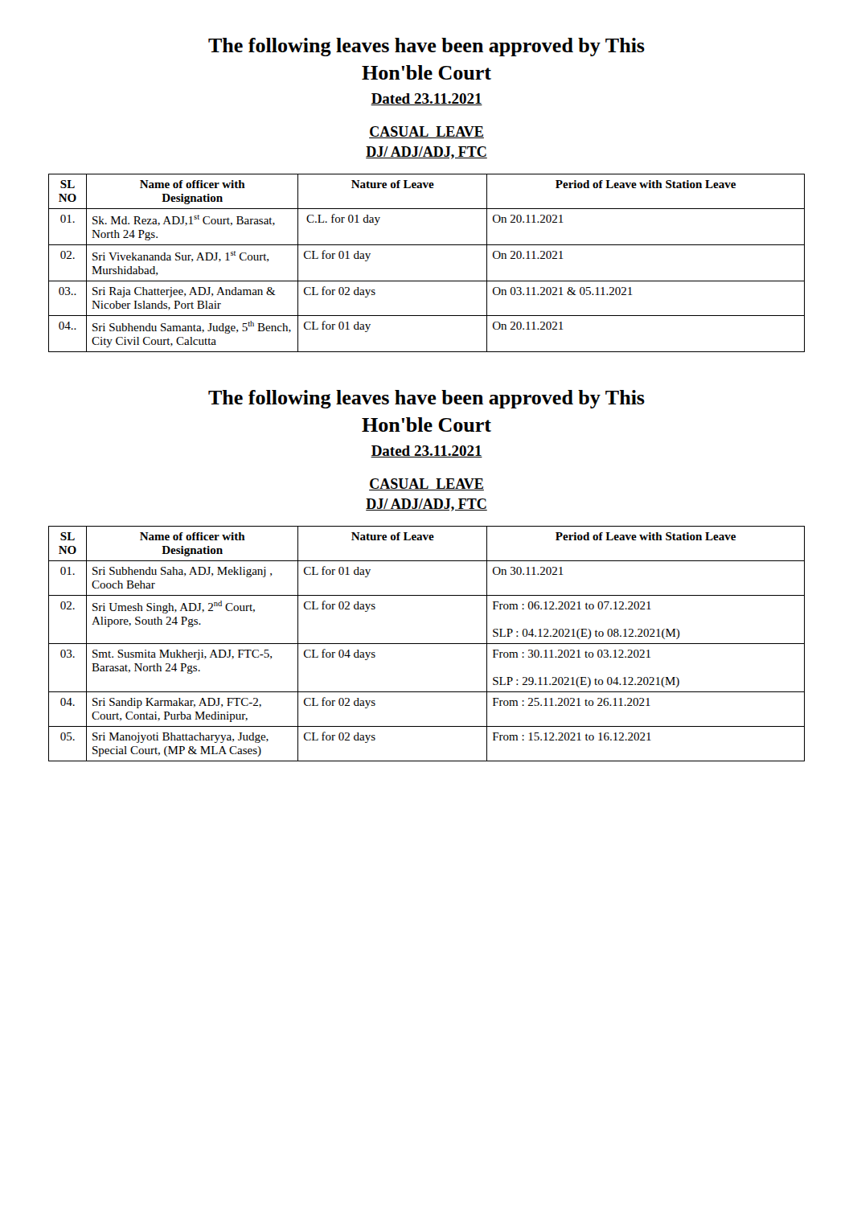The following leaves have been approved by This
Hon'ble Court
Dated 23.11.2021
CASUAL LEAVE DJ/ ADJ/ADJ, FTC
| SL NO | Name of officer with Designation | Nature of Leave | Period of Leave with Station Leave |
| --- | --- | --- | --- |
| 01. | Sk. Md. Reza, ADJ,1 st Court, Barasat, North 24 Pgs. | C.L. for 01 day | On 20.11.2021 |
| 02. | Sri Vivekananda Sur, ADJ, 1 st Court, Murshidabad, | CL for 01 day | On 20.11.2021 |
| 03.. | Sri Raja Chatterjee, ADJ, Andaman & Nicober Islands, Port Blair | CL for 02 days | On 03.11.2021 & 05.11.2021 |
| 04.. | Sri Subhendu Samanta, Judge, 5 th Bench, City Civil Court, Calcutta | CL for 01 day | On 20.11.2021 |
The following leaves have been approved by This
Hon'ble Court
Dated 23.11.2021
CASUAL LEAVE DJ/ ADJ/ADJ, FTC
| SL NO | Name of officer with Designation | Nature of Leave | Period of Leave with Station Leave |
| --- | --- | --- | --- |
| 01. | Sri Subhendu Saha, ADJ, Mekliganj , Cooch Behar | CL for 01 day | On 30.11.2021 |
| 02. | Sri Umesh Singh, ADJ, 2 nd Court, Alipore, South 24 Pgs. | CL for 02 days | From : 06.12.2021 to 07.12.2021 SLP : 04.12.2021(E) to 08.12.2021(M) |
| 03. | Smt. Susmita Mukherji, ADJ, FTC-5, Barasat, North 24 Pgs. | CL for 04 days | From : 30.11.2021 to 03.12.2021 SLP : 29.11.2021(E) to 04.12.2021(M) |
| 04. | Sri Sandip Karmakar, ADJ, FTC-2, Court, Contai, Purba Medinipur, | CL for 02 days | From : 25.11.2021 to 26.11.2021 |
| 05. | Sri Manojyoti Bhattacharyya, Judge, Special Court, (MP & MLA Cases) | CL for 02 days | From : 15.12.2021 to 16.12.2021 |